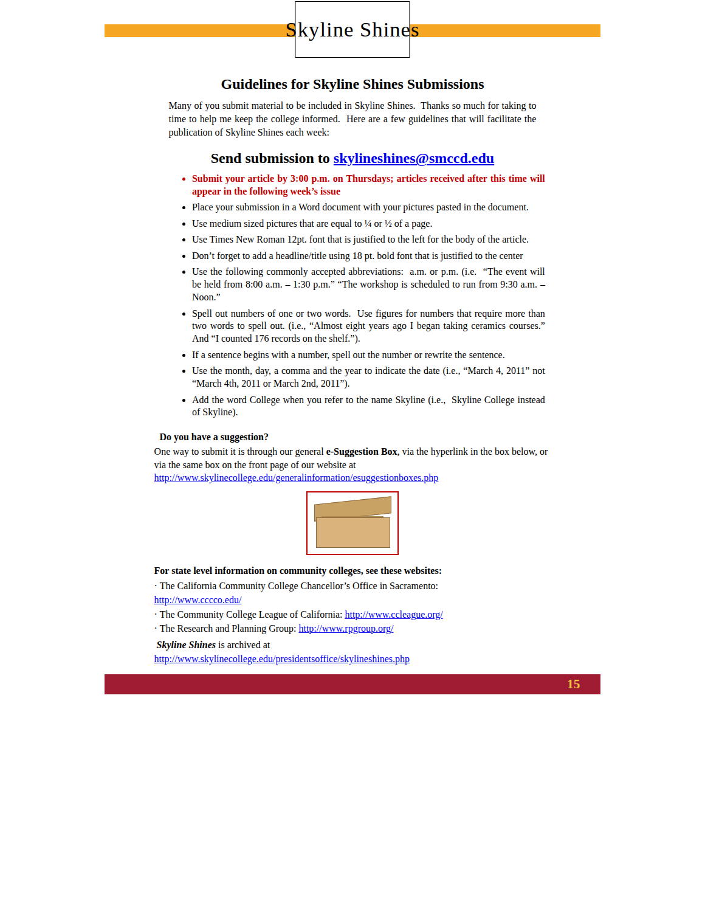Skyline Shines
Guidelines for Skyline Shines Submissions
Many of you submit material to be included in Skyline Shines. Thanks so much for taking to time to help me keep the college informed. Here are a few guidelines that will facilitate the publication of Skyline Shines each week:
Send submission to skylineshines@smccd.edu
Submit your article by 3:00 p.m. on Thursdays; articles received after this time will appear in the following week’s issue
Place your submission in a Word document with your pictures pasted in the document.
Use medium sized pictures that are equal to ¼ or ½ of a page.
Use Times New Roman 12pt. font that is justified to the left for the body of the article.
Don’t forget to add a headline/title using 18 pt. bold font that is justified to the center
Use the following commonly accepted abbreviations: a.m. or p.m. (i.e. “The event will be held from 8:00 a.m. – 1:30 p.m.” “The workshop is scheduled to run from 9:30 a.m. – Noon.”
Spell out numbers of one or two words. Use figures for numbers that require more than two words to spell out. (i.e., “Almost eight years ago I began taking ceramics courses.” And “I counted 176 records on the shelf.”).
If a sentence begins with a number, spell out the number or rewrite the sentence.
Use the month, day, a comma and the year to indicate the date (i.e., “March 4, 2011” not “March 4th, 2011 or March 2nd, 2011”).
Add the word College when you refer to the name Skyline (i.e., Skyline College instead of Skyline).
Do you have a suggestion?
One way to submit it is through our general e-Suggestion Box, via the hyperlink in the box below, or via the same box on the front page of our website at
http://www.skylinecollege.edu/generalinformation/esuggestionboxes.php
For state level information on community colleges, see these websites:
· The California Community College Chancellor’s Office in Sacramento:
http://www.cccco.edu/
· The Community College League of California: http://www.ccleague.org/
· The Research and Planning Group: http://www.rpgroup.org/
Skyline Shines is archived at
http://www.skylinecollege.edu/presidentsoffice/skylineshines.php
15